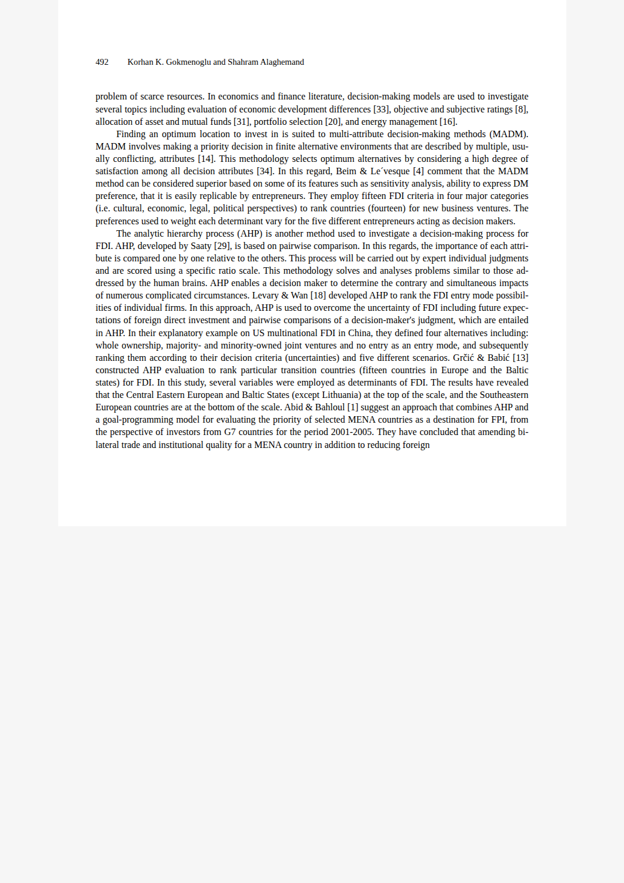492 Korhan K. Gokmenoglu and Shahram Alaghemand
problem of scarce resources. In economics and finance literature, decision-making models are used to investigate several topics including evaluation of economic development differences [33], objective and subjective ratings [8], allocation of asset and mutual funds [31], portfolio selection [20], and energy management [16].
Finding an optimum location to invest in is suited to multi-attribute decision-making methods (MADM). MADM involves making a priority decision in finite alternative environments that are described by multiple, usually conflicting, attributes [14]. This methodology selects optimum alternatives by considering a high degree of satisfaction among all decision attributes [34]. In this regard, Beim & Le´vesque [4] comment that the MADM method can be considered superior based on some of its features such as sensitivity analysis, ability to express DM preference, that it is easily replicable by entrepreneurs. They employ fifteen FDI criteria in four major categories (i.e. cultural, economic, legal, political perspectives) to rank countries (fourteen) for new business ventures. The preferences used to weight each determinant vary for the five different entrepreneurs acting as decision makers.
The analytic hierarchy process (AHP) is another method used to investigate a decision-making process for FDI. AHP, developed by Saaty [29], is based on pairwise comparison. In this regards, the importance of each attribute is compared one by one relative to the others. This process will be carried out by expert individual judgments and are scored using a specific ratio scale. This methodology solves and analyses problems similar to those addressed by the human brains. AHP enables a decision maker to determine the contrary and simultaneous impacts of numerous complicated circumstances. Levary & Wan [18] developed AHP to rank the FDI entry mode possibilities of individual firms. In this approach, AHP is used to overcome the uncertainty of FDI including future expectations of foreign direct investment and pairwise comparisons of a decision-maker's judgment, which are entailed in AHP. In their explanatory example on US multinational FDI in China, they defined four alternatives including: whole ownership, majority- and minority-owned joint ventures and no entry as an entry mode, and subsequently ranking them according to their decision criteria (uncertainties) and five different scenarios. Grčić & Babić [13] constructed AHP evaluation to rank particular transition countries (fifteen countries in Europe and the Baltic states) for FDI. In this study, several variables were employed as determinants of FDI. The results have revealed that the Central Eastern European and Baltic States (except Lithuania) at the top of the scale, and the Southeastern European countries are at the bottom of the scale. Abid & Bahloul [1] suggest an approach that combines AHP and a goal-programming model for evaluating the priority of selected MENA countries as a destination for FPI, from the perspective of investors from G7 countries for the period 2001-2005. They have concluded that amending bilateral trade and institutional quality for a MENA country in addition to reducing foreign